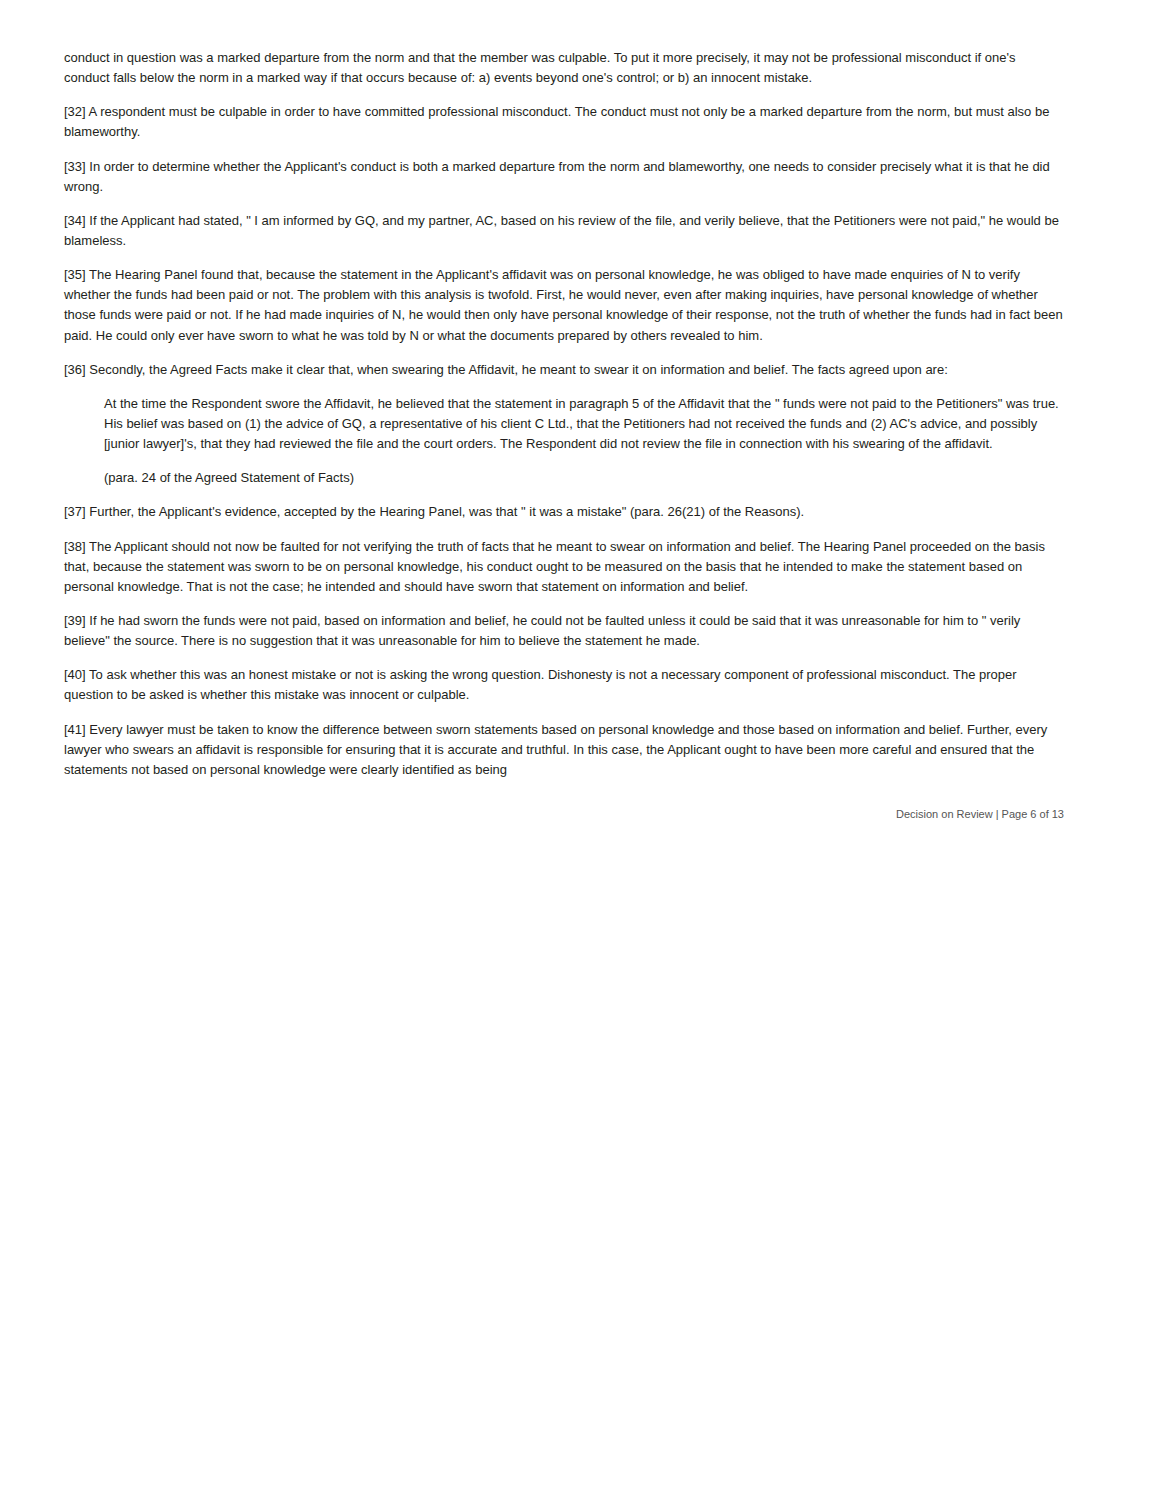conduct in question was a marked departure from the norm and that the member was culpable. To put it more precisely, it may not be professional misconduct if one's conduct falls below the norm in a marked way if that occurs because of: a) events beyond one's control; or b) an innocent mistake.
[32] A respondent must be culpable in order to have committed professional misconduct. The conduct must not only be a marked departure from the norm, but must also be blameworthy.
[33] In order to determine whether the Applicant's conduct is both a marked departure from the norm and blameworthy, one needs to consider precisely what it is that he did wrong.
[34] If the Applicant had stated, " I am informed by GQ, and my partner, AC, based on his review of the file, and verily believe, that the Petitioners were not paid," he would be blameless.
[35] The Hearing Panel found that, because the statement in the Applicant's affidavit was on personal knowledge, he was obliged to have made enquiries of N to verify whether the funds had been paid or not. The problem with this analysis is twofold. First, he would never, even after making inquiries, have personal knowledge of whether those funds were paid or not. If he had made inquiries of N, he would then only have personal knowledge of their response, not the truth of whether the funds had in fact been paid. He could only ever have sworn to what he was told by N or what the documents prepared by others revealed to him.
[36] Secondly, the Agreed Facts make it clear that, when swearing the Affidavit, he meant to swear it on information and belief. The facts agreed upon are:
At the time the Respondent swore the Affidavit, he believed that the statement in paragraph 5 of the Affidavit that the " funds were not paid to the Petitioners" was true. His belief was based on (1) the advice of GQ, a representative of his client C Ltd., that the Petitioners had not received the funds and (2) AC's advice, and possibly [junior lawyer]'s, that they had reviewed the file and the court orders. The Respondent did not review the file in connection with his swearing of the affidavit.
(para. 24 of the Agreed Statement of Facts)
[37] Further, the Applicant's evidence, accepted by the Hearing Panel, was that " it was a mistake" (para. 26(21) of the Reasons).
[38] The Applicant should not now be faulted for not verifying the truth of facts that he meant to swear on information and belief. The Hearing Panel proceeded on the basis that, because the statement was sworn to be on personal knowledge, his conduct ought to be measured on the basis that he intended to make the statement based on personal knowledge. That is not the case; he intended and should have sworn that statement on information and belief.
[39] If he had sworn the funds were not paid, based on information and belief, he could not be faulted unless it could be said that it was unreasonable for him to " verily believe" the source. There is no suggestion that it was unreasonable for him to believe the statement he made.
[40] To ask whether this was an honest mistake or not is asking the wrong question. Dishonesty is not a necessary component of professional misconduct. The proper question to be asked is whether this mistake was innocent or culpable.
[41] Every lawyer must be taken to know the difference between sworn statements based on personal knowledge and those based on information and belief. Further, every lawyer who swears an affidavit is responsible for ensuring that it is accurate and truthful. In this case, the Applicant ought to have been more careful and ensured that the statements not based on personal knowledge were clearly identified as being
Decision on Review | Page 6 of 13